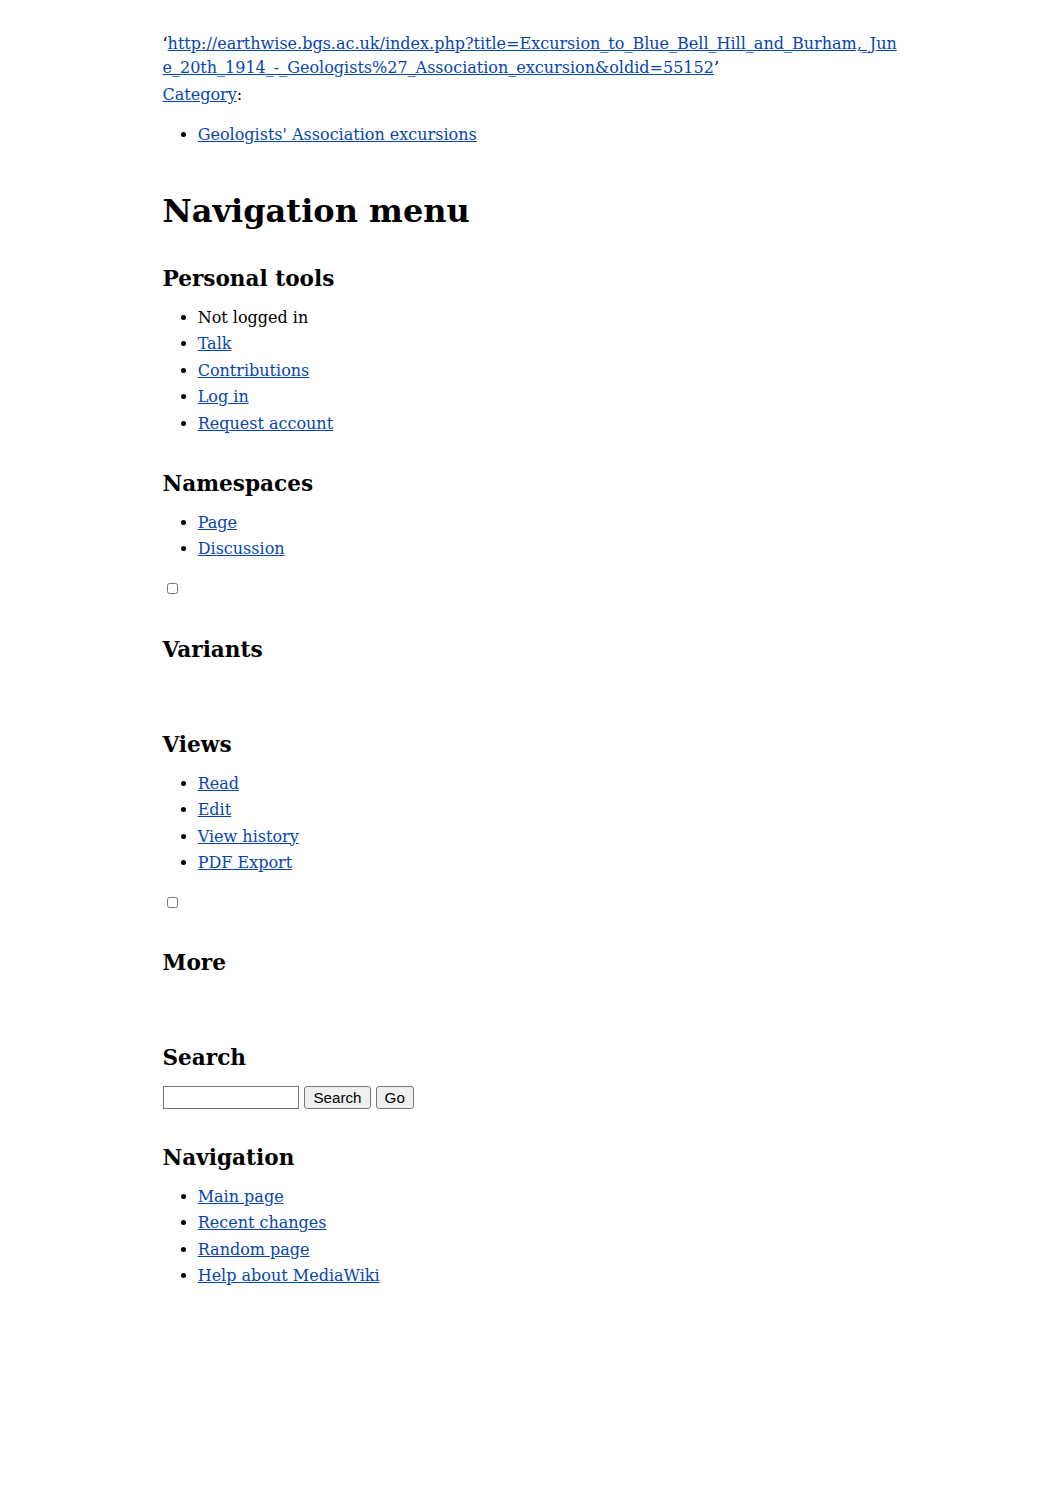‘http://earthwise.bgs.ac.uk/index.php?title=Excursion_to_Blue_Bell_Hill_and_Burham,_June_20th_1914_-_Geologists%27_Association_excursion&oldid=55152’
Category:
Geologists' Association excursions
Navigation menu
Personal tools
Not logged in
Talk
Contributions
Log in
Request account
Namespaces
Page
Discussion
Variants
Views
Read
Edit
View history
PDF Export
More
Search
Navigation
Main page
Recent changes
Random page
Help about MediaWiki